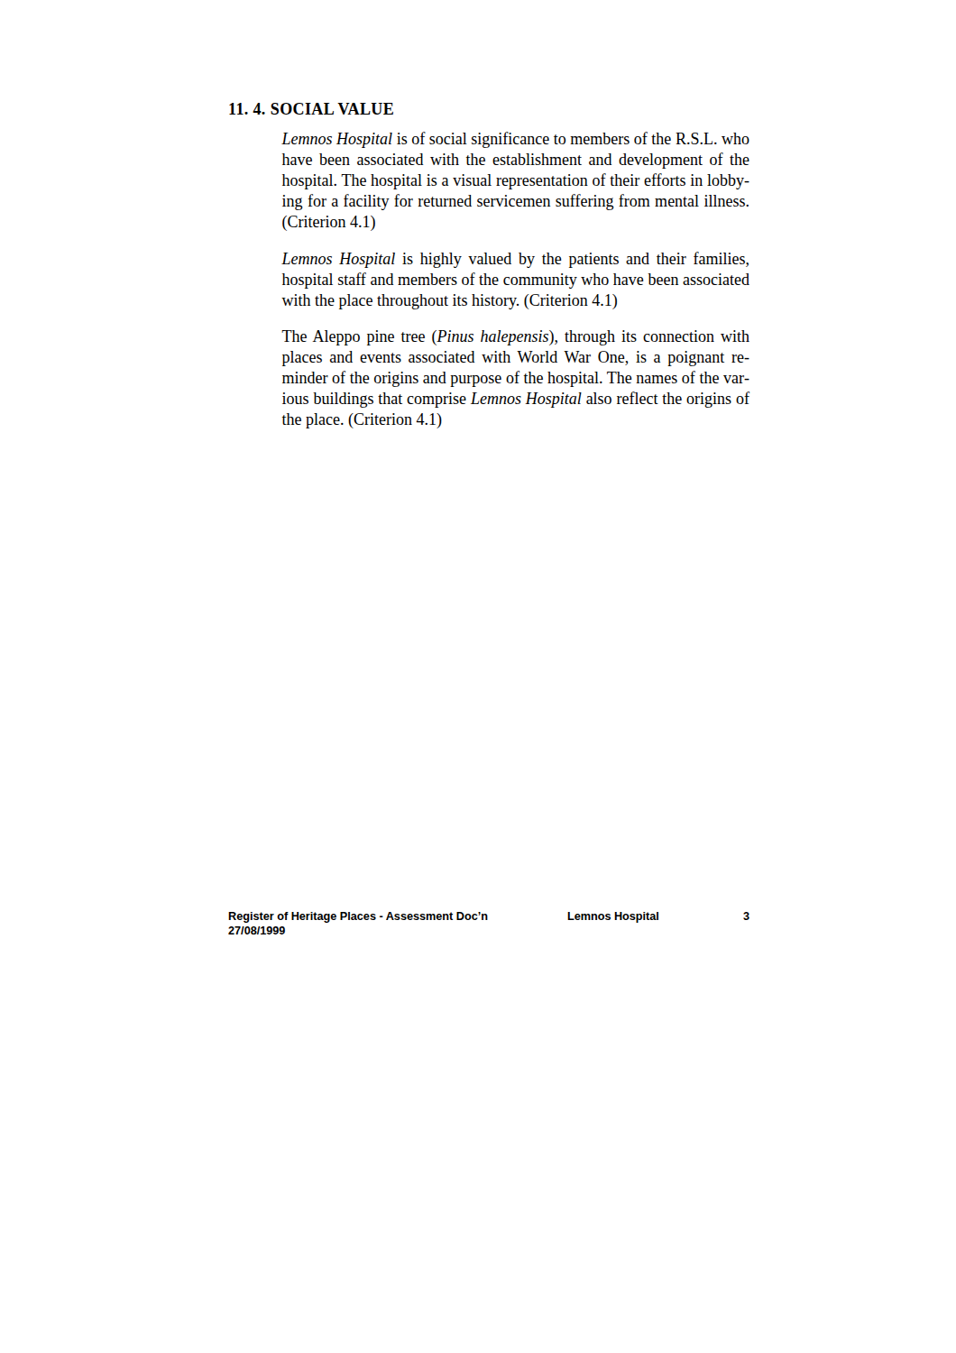11. 4. SOCIAL VALUE
Lemnos Hospital is of social significance to members of the R.S.L. who have been associated with the establishment and development of the hospital. The hospital is a visual representation of their efforts in lobbying for a facility for returned servicemen suffering from mental illness. (Criterion 4.1)
Lemnos Hospital is highly valued by the patients and their families, hospital staff and members of the community who have been associated with the place throughout its history. (Criterion 4.1)
The Aleppo pine tree (Pinus halepensis), through its connection with places and events associated with World War One, is a poignant reminder of the origins and purpose of the hospital. The names of the various buildings that comprise Lemnos Hospital also reflect the origins of the place. (Criterion 4.1)
Register of Heritage Places - Assessment Doc’n 27/08/1999
Lemnos Hospital
3